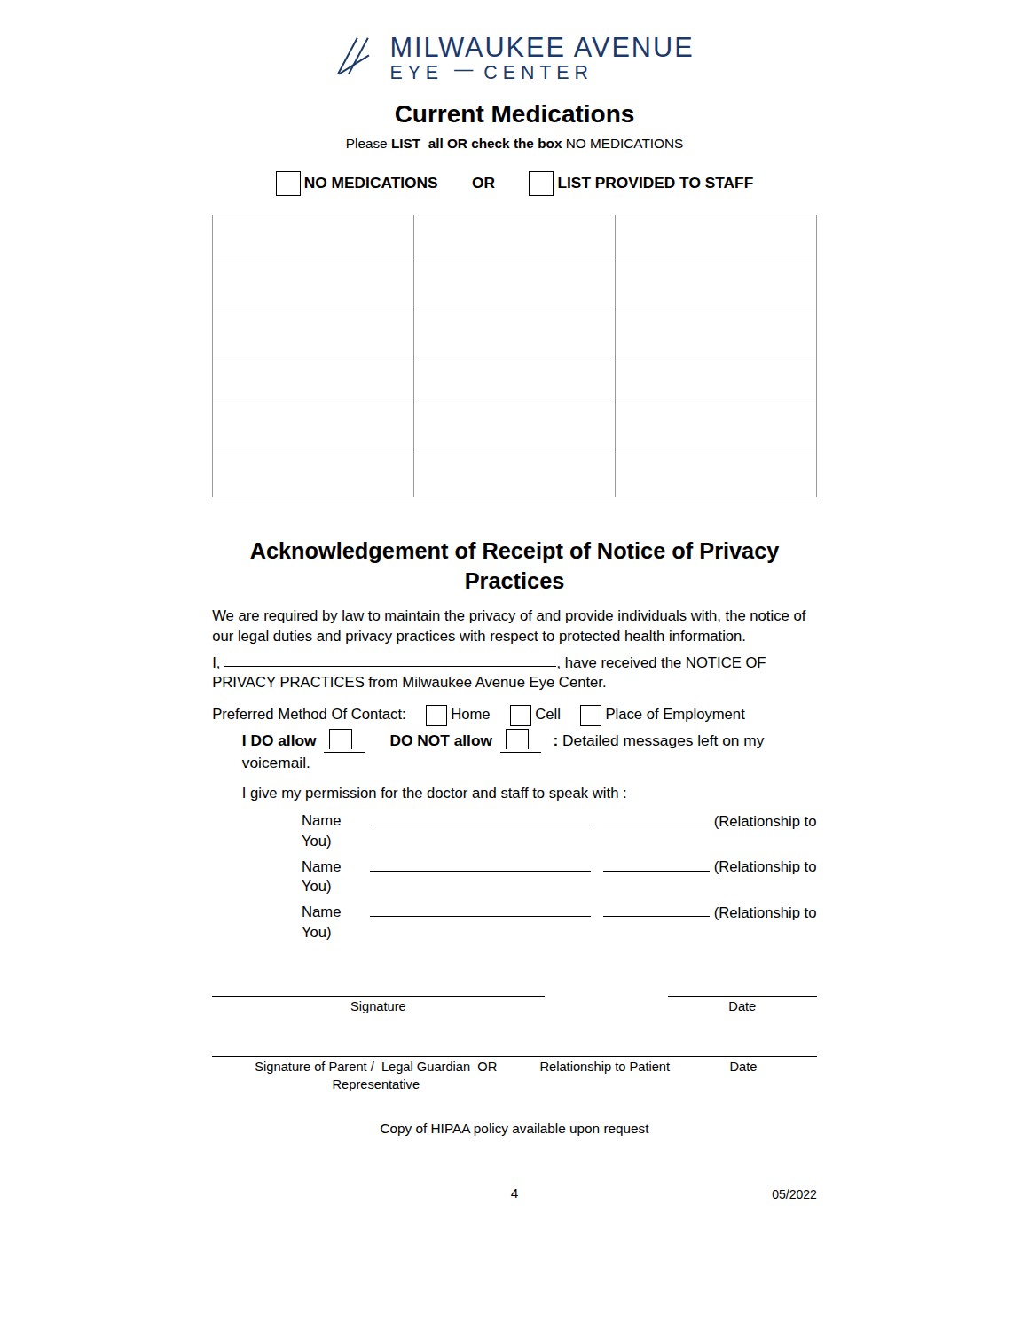MILWAUKEE AVENUE
EYE — CENTER
Current Medications
Please LIST all OR check the box NO MEDICATIONS
NO MEDICATIONS OR LIST PROVIDED TO STAFF
Acknowledgement of Receipt of Notice of Privacy Practices
We are required by law to maintain the privacy of and provide individuals with, the notice of our legal duties and privacy practices with respect to protected health information.
I, , have received the NOTICE OF PRIVACY PRACTICES from Milwaukee Avenue Eye Center.
Preferred Method Of Contact: Home Cell Place of Employment
I DO allow DO NOT allow : Detailed messages left on my voicemail.
I give my permission for the doctor and staff to speak with :
Name (Relationship to You)
Name (Relationship to You)
Name (Relationship to You)
Signature Date
Signature of Parent / Legal Guardian OR Representative Relationship to Patient Date
Copy of HIPAA policy available upon request
4
05/2022